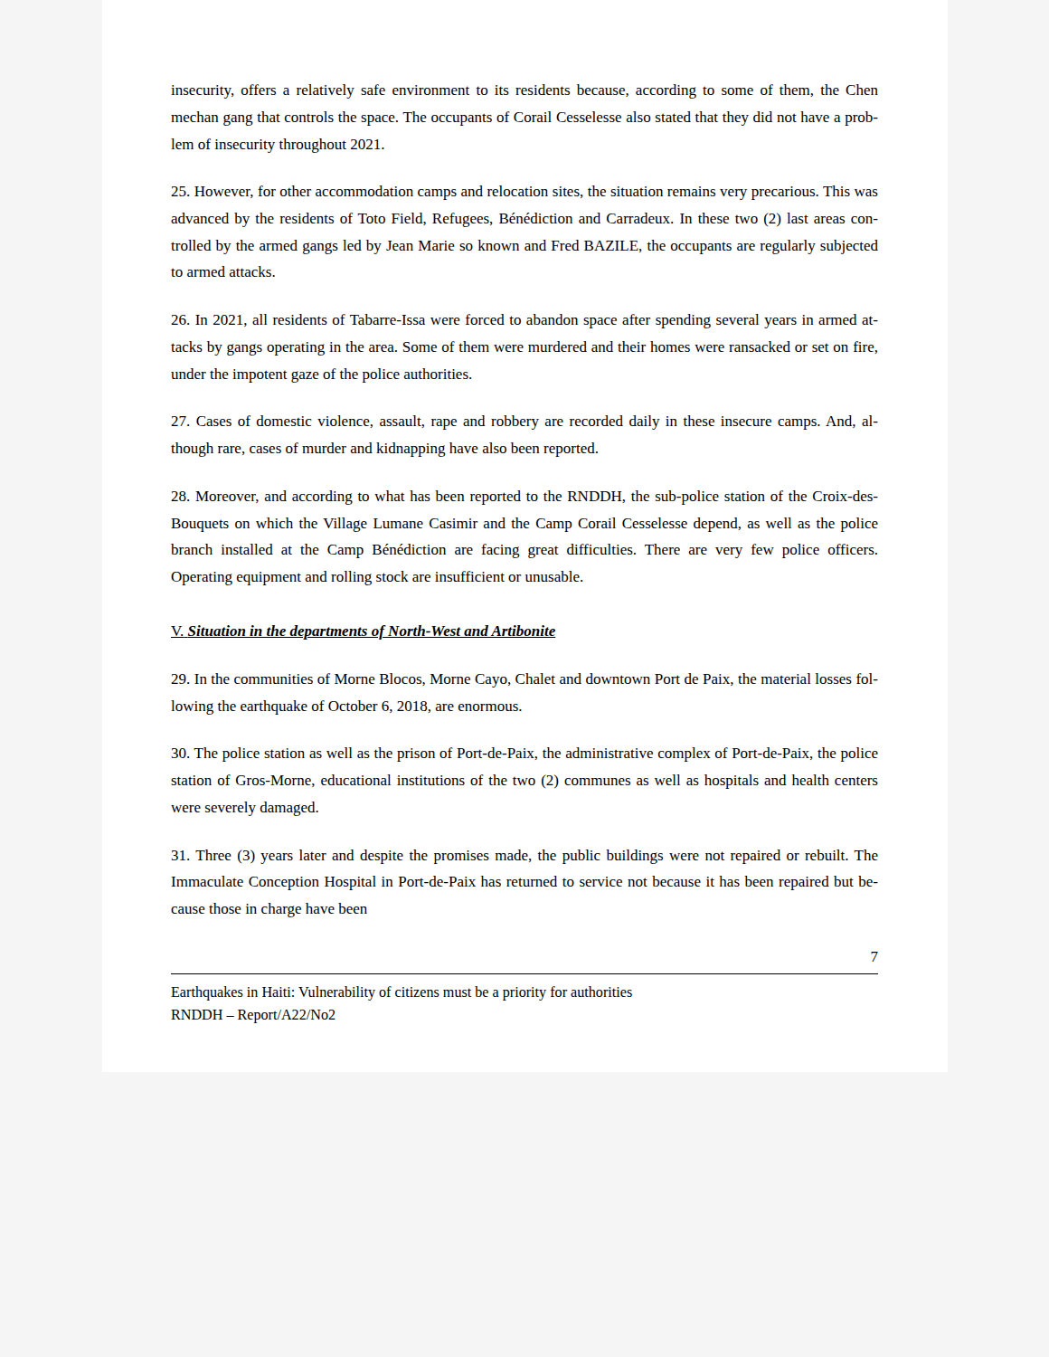insecurity, offers a relatively safe environment to its residents because, according to some of them, the Chen mechan gang that controls the space. The occupants of Corail Cesselesse also stated that they did not have a problem of insecurity throughout 2021.
25. However, for other accommodation camps and relocation sites, the situation remains very precarious. This was advanced by the residents of Toto Field, Refugees, Bénédiction and Carradeux. In these two (2) last areas controlled by the armed gangs led by Jean Marie so known and Fred BAZILE, the occupants are regularly subjected to armed attacks.
26. In 2021, all residents of Tabarre-Issa were forced to abandon space after spending several years in armed attacks by gangs operating in the area. Some of them were murdered and their homes were ransacked or set on fire, under the impotent gaze of the police authorities.
27. Cases of domestic violence, assault, rape and robbery are recorded daily in these insecure camps. And, although rare, cases of murder and kidnapping have also been reported.
28. Moreover, and according to what has been reported to the RNDDH, the sub-police station of the Croix-des-Bouquets on which the Village Lumane Casimir and the Camp Corail Cesselesse depend, as well as the police branch installed at the Camp Bénédiction are facing great difficulties. There are very few police officers. Operating equipment and rolling stock are insufficient or unusable.
V. Situation in the departments of North-West and Artibonite
29. In the communities of Morne Blocos, Morne Cayo, Chalet and downtown Port de Paix, the material losses following the earthquake of October 6, 2018, are enormous.
30. The police station as well as the prison of Port-de-Paix, the administrative complex of Port-de-Paix, the police station of Gros-Morne, educational institutions of the two (2) communes as well as hospitals and health centers were severely damaged.
31. Three (3) years later and despite the promises made, the public buildings were not repaired or rebuilt. The Immaculate Conception Hospital in Port-de-Paix has returned to service not because it has been repaired but because those in charge have been
7 Earthquakes in Haiti: Vulnerability of citizens must be a priority for authorities RNDDH – Report/A22/No2